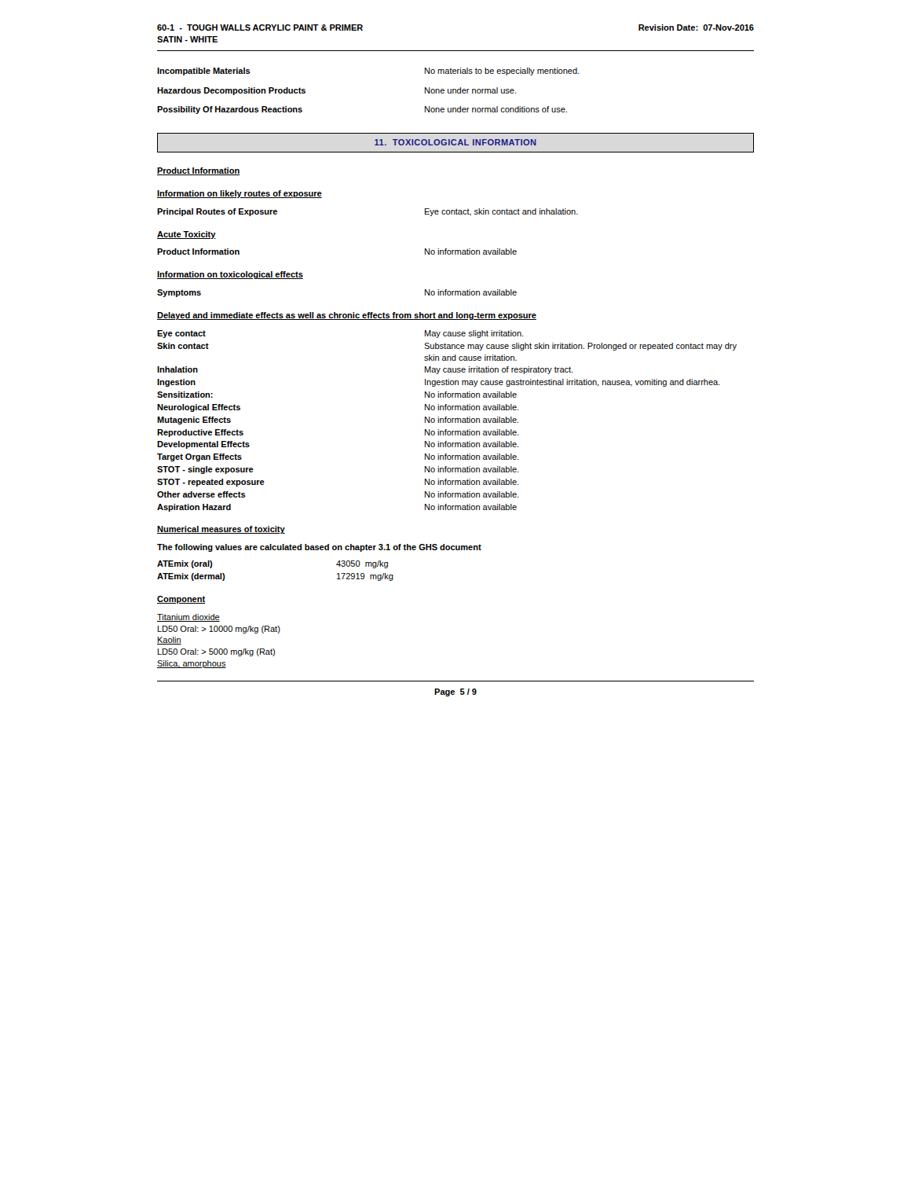60-1 - TOUGH WALLS ACRYLIC PAINT & PRIMER
SATIN - WHITE
Revision Date: 07-Nov-2016
Incompatible Materials
No materials to be especially mentioned.
Hazardous Decomposition Products
None under normal use.
Possibility Of Hazardous Reactions
None under normal conditions of use.
11. TOXICOLOGICAL INFORMATION
Product Information
Information on likely routes of exposure
Principal Routes of Exposure
Eye contact, skin contact and inhalation.
Acute Toxicity
Product Information
No information available
Information on toxicological effects
Symptoms
No information available
Delayed and immediate effects as well as chronic effects from short and long-term exposure
Eye contact
May cause slight irritation.
Skin contact
Substance may cause slight skin irritation. Prolonged or repeated contact may dry skin and cause irritation.
Inhalation
May cause irritation of respiratory tract.
Ingestion
Ingestion may cause gastrointestinal irritation, nausea, vomiting and diarrhea.
Sensitization:
No information available
Neurological Effects
No information available.
Mutagenic Effects
No information available.
Reproductive Effects
No information available.
Developmental Effects
No information available.
Target Organ Effects
No information available.
STOT - single exposure
No information available.
STOT - repeated exposure
No information available.
Other adverse effects
No information available.
Aspiration Hazard
No information available
Numerical measures of toxicity
The following values are calculated based on chapter 3.1 of the GHS document
ATEmix (oral)
43050 mg/kg
ATEmix (dermal)
172919 mg/kg
Component
Titanium dioxide
LD50 Oral: > 10000 mg/kg (Rat)
Kaolin
LD50 Oral: > 5000 mg/kg (Rat)
Silica, amorphous
Page 5 / 9